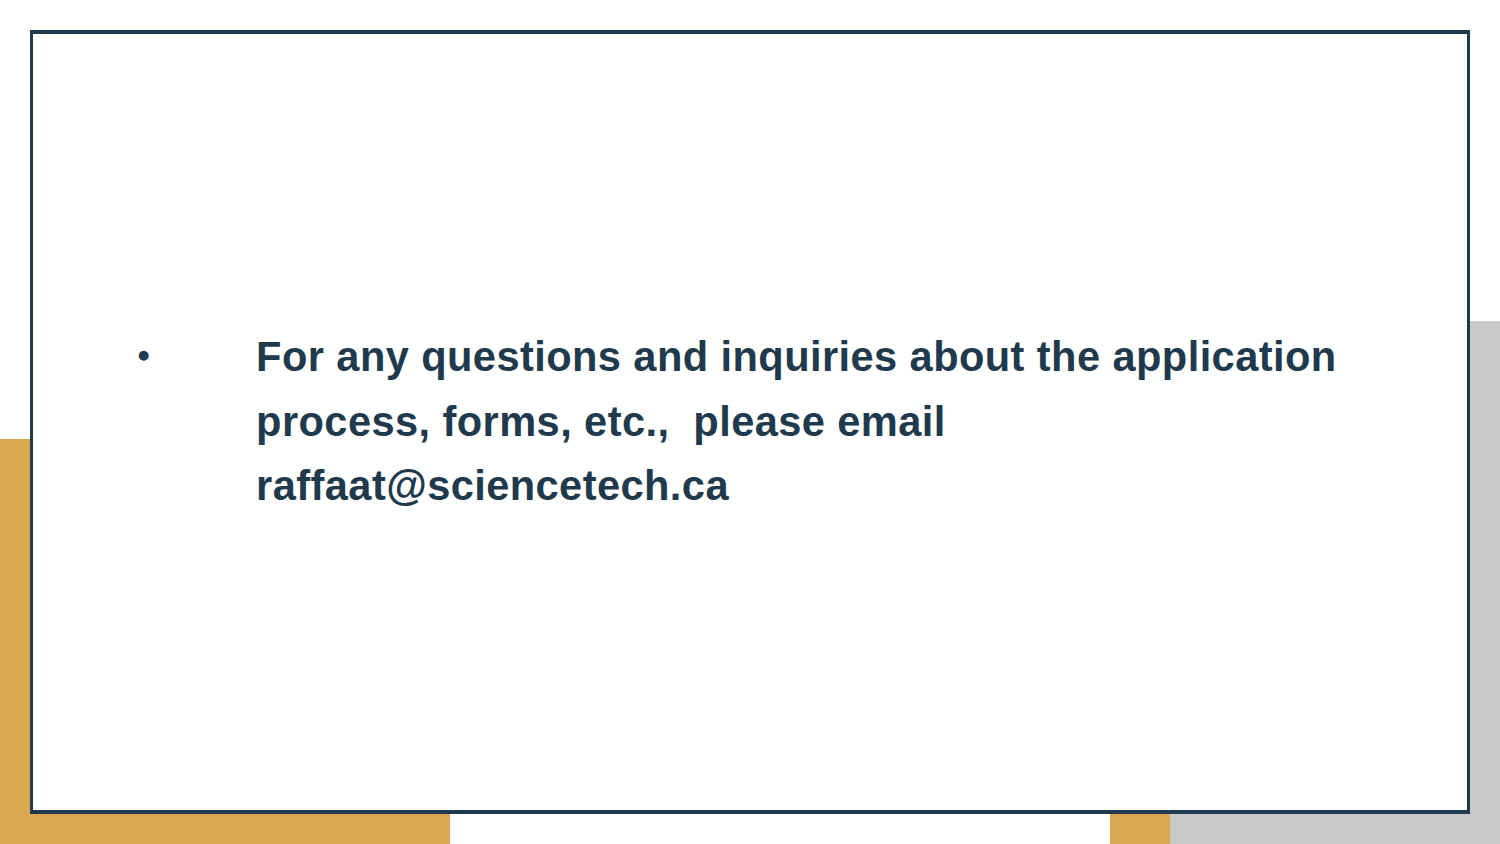For any questions and inquiries about the application process, forms, etc., please email raffaat@sciencetech.ca